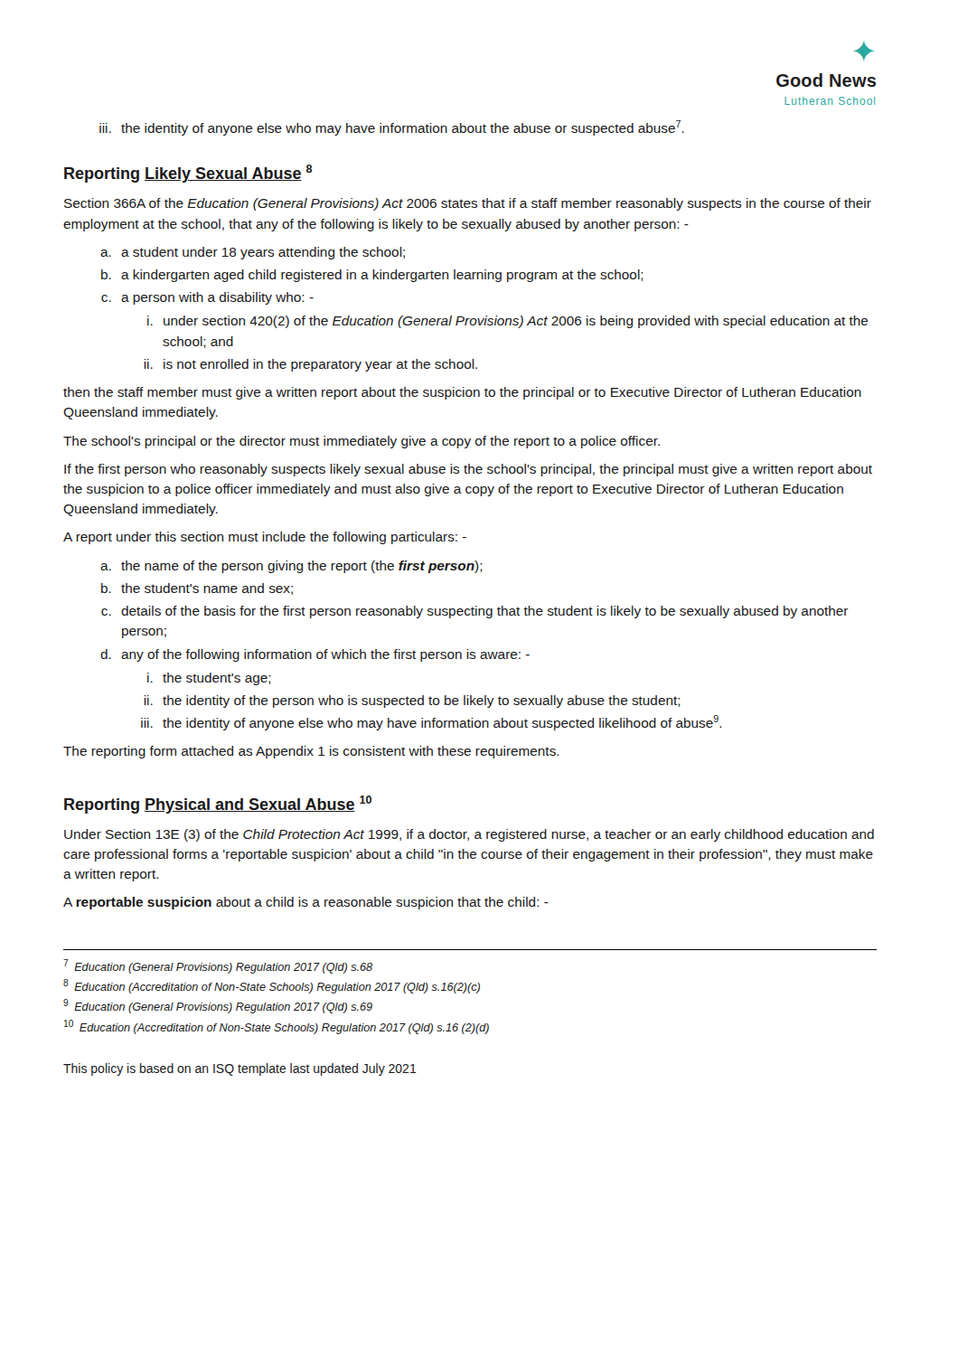✦
Good News
Lutheran School
the identity of anyone else who may have information about the abuse or suspected abuse7.
Reporting Likely Sexual Abuse 8
Section 366A of the Education (General Provisions) Act 2006 states that if a staff member reasonably suspects in the course of their employment at the school, that any of the following is likely to be sexually abused by another person: -
a student under 18 years attending the school;
a kindergarten aged child registered in a kindergarten learning program at the school;
a person with a disability who: -
under section 420(2) of the Education (General Provisions) Act 2006 is being provided with special education at the school; and
is not enrolled in the preparatory year at the school.
then the staff member must give a written report about the suspicion to the principal or to Executive Director of Lutheran Education Queensland immediately.
The school's principal or the director must immediately give a copy of the report to a police officer.
If the first person who reasonably suspects likely sexual abuse is the school's principal, the principal must give a written report about the suspicion to a police officer immediately and must also give a copy of the report to Executive Director of Lutheran Education Queensland immediately.
A report under this section must include the following particulars: -
the name of the person giving the report (the first person);
the student's name and sex;
details of the basis for the first person reasonably suspecting that the student is likely to be sexually abused by another person;
any of the following information of which the first person is aware: -
the student's age;
the identity of the person who is suspected to be likely to sexually abuse the student;
the identity of anyone else who may have information about suspected likelihood of abuse9.
The reporting form attached as Appendix 1 is consistent with these requirements.
Reporting Physical and Sexual Abuse 10
Under Section 13E (3) of the Child Protection Act 1999, if a doctor, a registered nurse, a teacher or an early childhood education and care professional forms a 'reportable suspicion' about a child "in the course of their engagement in their profession", they must make a written report.
A reportable suspicion about a child is a reasonable suspicion that the child: -
7 Education (General Provisions) Regulation 2017 (Qld) s.68
8 Education (Accreditation of Non-State Schools) Regulation 2017 (Qld) s.16(2)(c)
9 Education (General Provisions) Regulation 2017 (Qld) s.69
10 Education (Accreditation of Non-State Schools) Regulation 2017 (Qld) s.16 (2)(d)
This policy is based on an ISQ template last updated July 2021